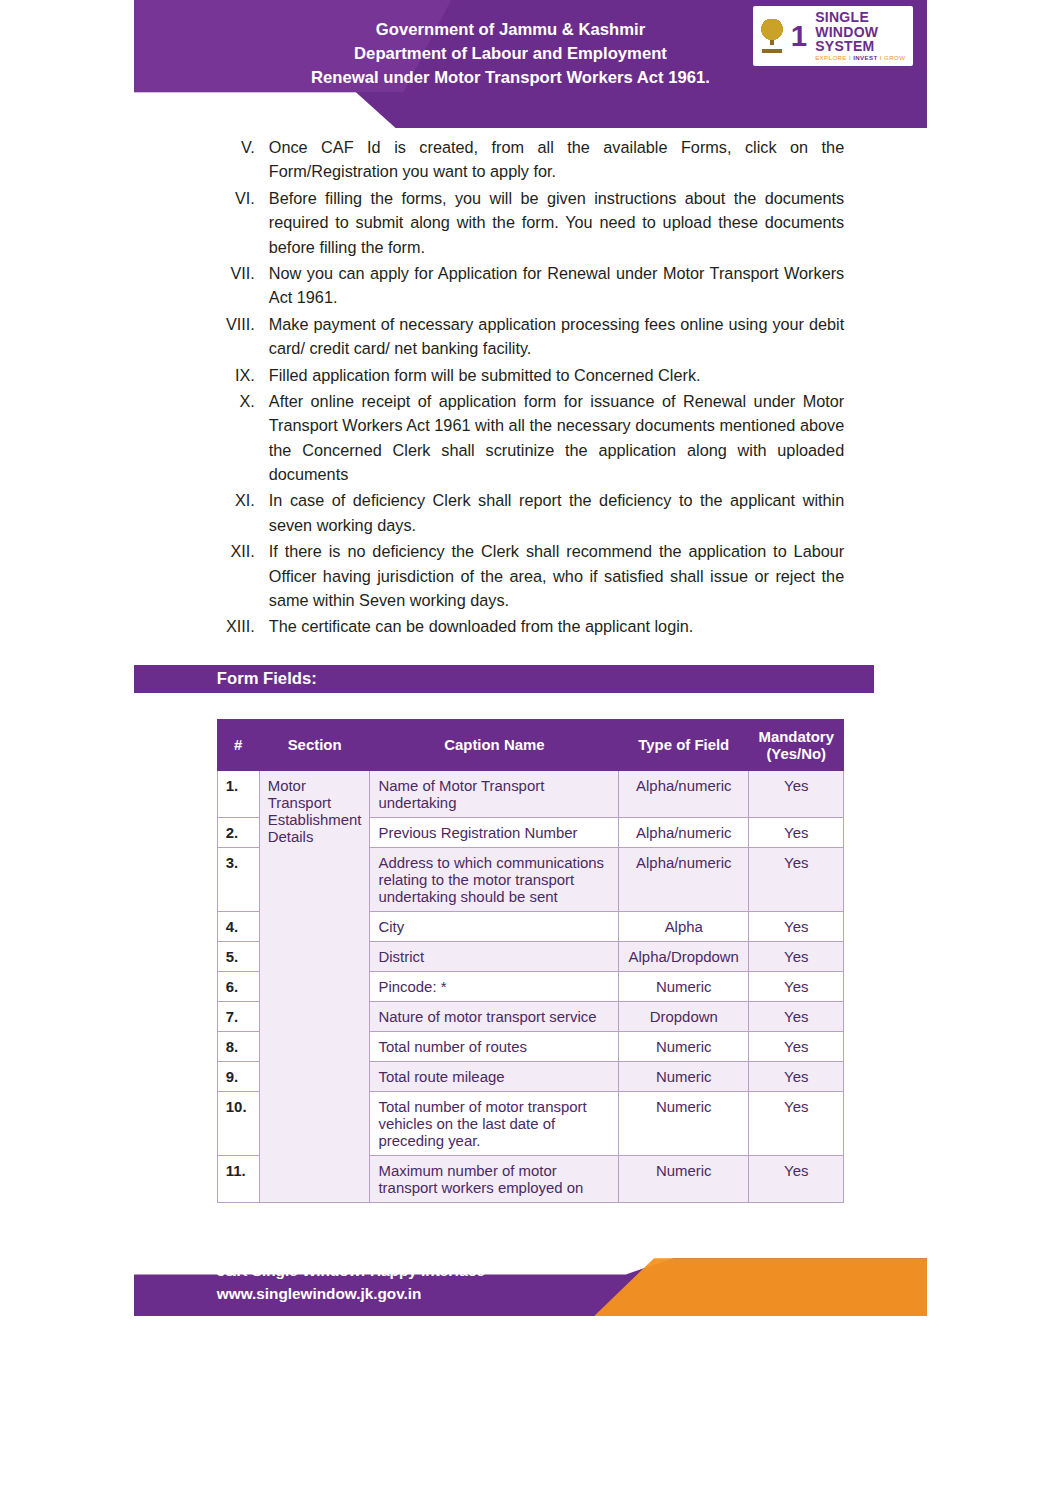Government of Jammu & Kashmir
Department of Labour and Employment
Renewal under Motor Transport Workers Act 1961.
1
SINGLE
WINDOW
SYSTEM
EXPLORE I INVEST I GROW
V. Once CAF Id is created, from all the available Forms, click on the Form/Registration you want to apply for.
VI. Before filling the forms, you will be given instructions about the documents required to submit along with the form. You need to upload these documents before filling the form.
VII. Now you can apply for Application for Renewal under Motor Transport Workers Act 1961.
VIII. Make payment of necessary application processing fees online using your debit card/ credit card/ net banking facility.
IX. Filled application form will be submitted to Concerned Clerk.
X. After online receipt of application form for issuance of Renewal under Motor Transport Workers Act 1961 with all the necessary documents mentioned above the Concerned Clerk shall scrutinize the application along with uploaded documents
XI. In case of deficiency Clerk shall report the deficiency to the applicant within seven working days.
XII. If there is no deficiency the Clerk shall recommend the application to Labour Officer having jurisdiction of the area, who if satisfied shall issue or reject the same within Seven working days.
XIII. The certificate can be downloaded from the applicant login.
Form Fields:
| # | Section | Caption Name | Type of Field | Mandatory (Yes/No) |
| --- | --- | --- | --- | --- |
| 1. | Motor Transport Establishment Details | Name of Motor Transport undertaking | Alpha/numeric | Yes |
| 2. | Previous Registration Number | Alpha/numeric | Yes |
| 3. | Address to which communications relating to the motor transport undertaking should be sent | Alpha/numeric | Yes |
| 4. | City | Alpha | Yes |
| 5. | District | Alpha/Dropdown | Yes |
| 6. | Pincode: * | Numeric | Yes |
| 7. | Nature of motor transport service | Dropdown | Yes |
| 8. | Total number of routes | Numeric | Yes |
| 9. | Total route mileage | Numeric | Yes |
| 10. | Total number of motor transport vehicles on the last date of preceding year. | Numeric | Yes |
| 11. | Maximum number of motor transport workers employed on | Numeric | Yes |
J&K Single Window: Happy Interface
www.singlewindow.jk.gov.in